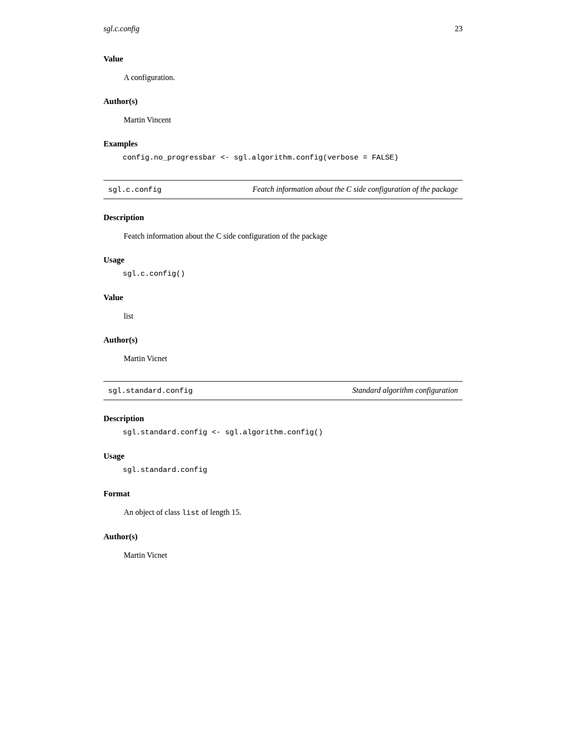sgl.c.config 23
Value
A configuration.
Author(s)
Martin Vincent
Examples
config.no_progressbar <- sgl.algorithm.config(verbose = FALSE)
sgl.c.config Featch information about the C side configuration of the package
Description
Featch information about the C side configuration of the package
Usage
sgl.c.config()
Value
list
Author(s)
Martin Vicnet
sgl.standard.config Standard algorithm configuration
Description
sgl.standard.config <- sgl.algorithm.config()
Usage
sgl.standard.config
Format
An object of class list of length 15.
Author(s)
Martin Vicnet